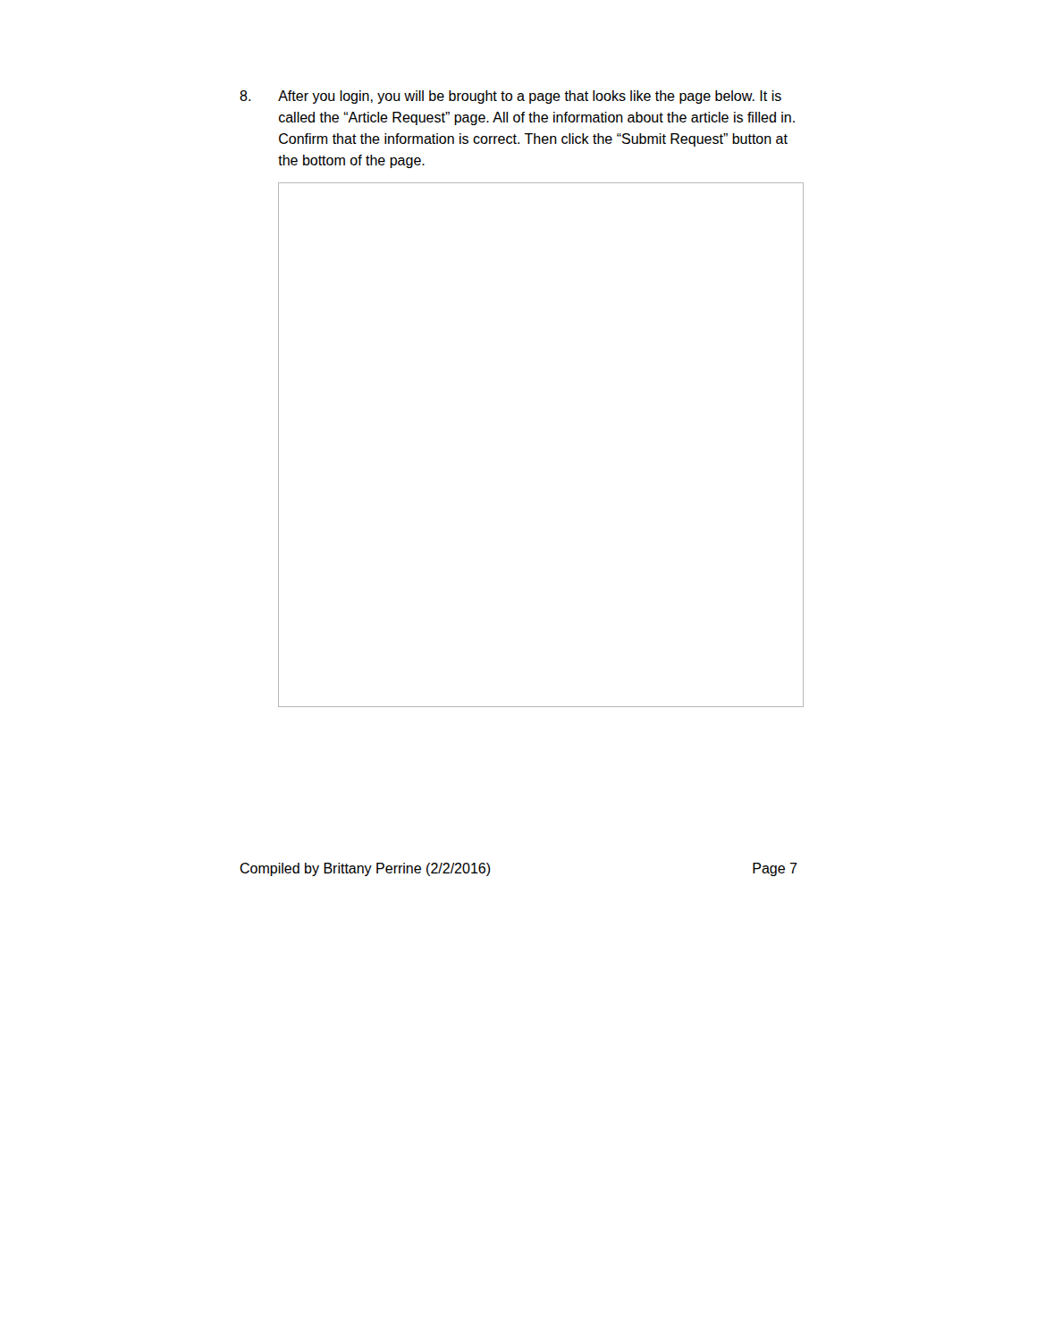8. After you login, you will be brought to a page that looks like the page below. It is called the “Article Request” page. All of the information about the article is filled in. Confirm that the information is correct. Then click the “Submit Request” button at the bottom of the page.
Compiled by Brittany Perrine (2/2/2016)
Page 7